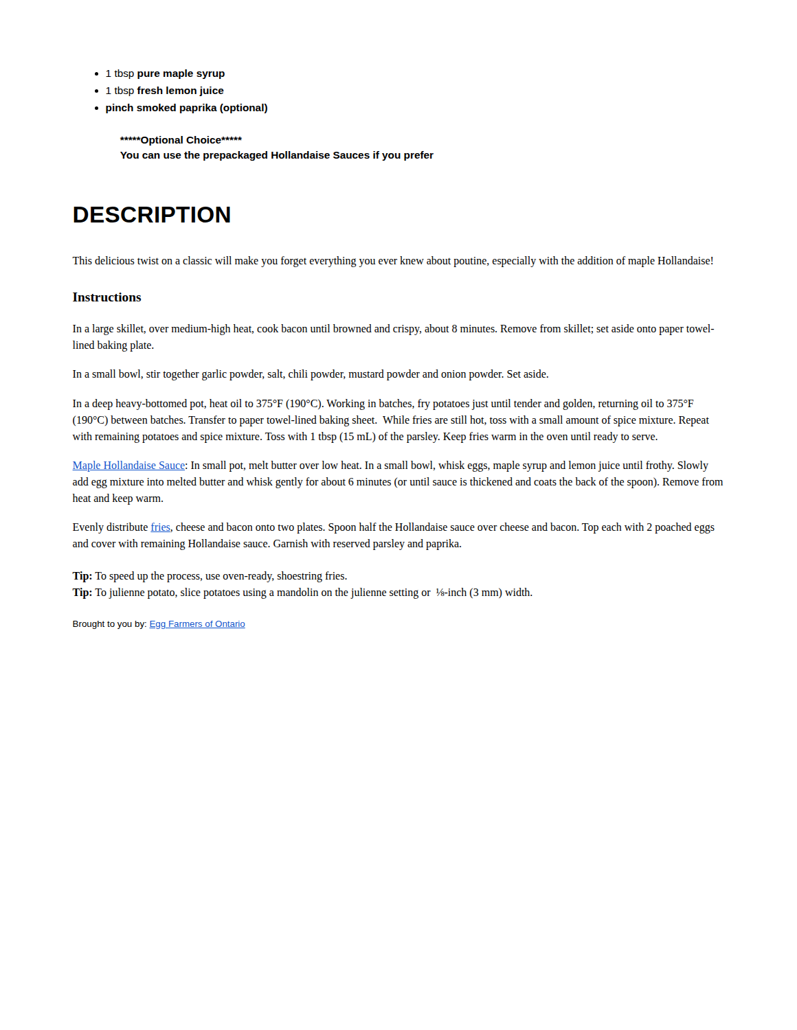1 tbsp pure maple syrup
1 tbsp fresh lemon juice
pinch smoked paprika (optional)
*****Optional Choice*****
You can use the prepackaged Hollandaise Sauces if you prefer
DESCRIPTION
This delicious twist on a classic will make you forget everything you ever knew about poutine, especially with the addition of maple Hollandaise!
Instructions
In a large skillet, over medium-high heat, cook bacon until browned and crispy, about 8 minutes. Remove from skillet; set aside onto paper towel-lined baking plate.
In a small bowl, stir together garlic powder, salt, chili powder, mustard powder and onion powder. Set aside.
In a deep heavy-bottomed pot, heat oil to 375°F (190°C). Working in batches, fry potatoes just until tender and golden, returning oil to 375°F (190°C) between batches. Transfer to paper towel-lined baking sheet. While fries are still hot, toss with a small amount of spice mixture. Repeat with remaining potatoes and spice mixture. Toss with 1 tbsp (15 mL) of the parsley. Keep fries warm in the oven until ready to serve.
Maple Hollandaise Sauce: In small pot, melt butter over low heat. In a small bowl, whisk eggs, maple syrup and lemon juice until frothy. Slowly add egg mixture into melted butter and whisk gently for about 6 minutes (or until sauce is thickened and coats the back of the spoon). Remove from heat and keep warm.
Evenly distribute fries, cheese and bacon onto two plates. Spoon half the Hollandaise sauce over cheese and bacon. Top each with 2 poached eggs and cover with remaining Hollandaise sauce. Garnish with reserved parsley and paprika.
Tip: To speed up the process, use oven-ready, shoestring fries.
Tip: To julienne potato, slice potatoes using a mandolin on the julienne setting or ⅛-inch (3 mm) width.
Brought to you by: Egg Farmers of Ontario